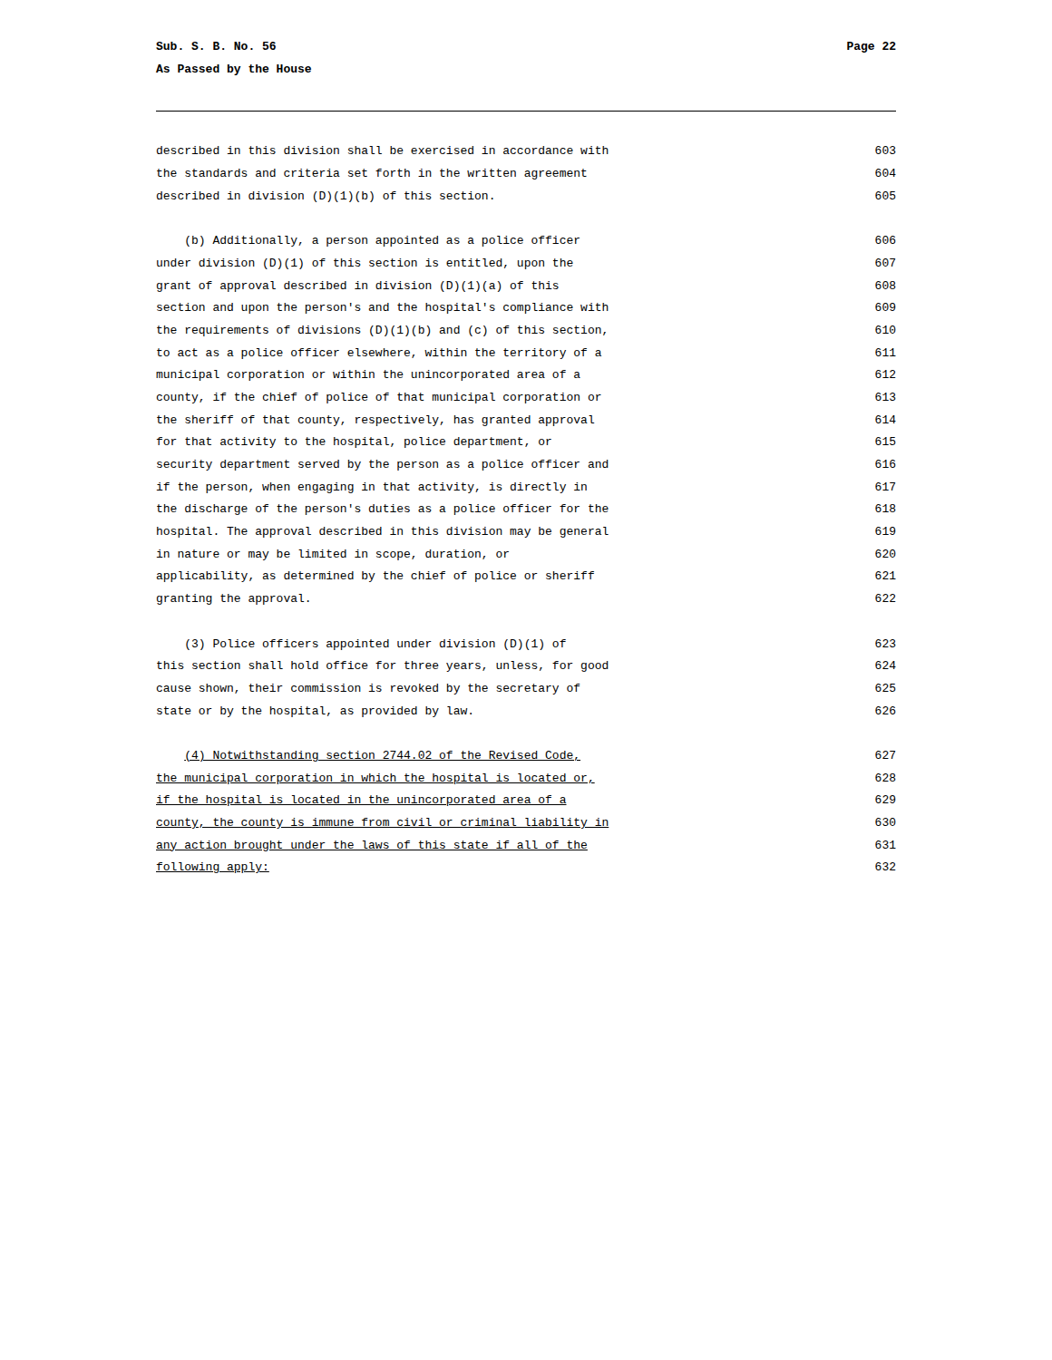Sub. S. B. No. 56 As Passed by the House
Page 22
described in this division shall be exercised in accordance with 603
the standards and criteria set forth in the written agreement 604
described in division (D)(1)(b) of this section. 605
(b) Additionally, a person appointed as a police officer 606
under division (D)(1) of this section is entitled, upon the 607
grant of approval described in division (D)(1)(a) of this 608
section and upon the person's and the hospital's compliance with 609
the requirements of divisions (D)(1)(b) and (c) of this section, 610
to act as a police officer elsewhere, within the territory of a 611
municipal corporation or within the unincorporated area of a 612
county, if the chief of police of that municipal corporation or 613
the sheriff of that county, respectively, has granted approval 614
for that activity to the hospital, police department, or 615
security department served by the person as a police officer and 616
if the person, when engaging in that activity, is directly in 617
the discharge of the person's duties as a police officer for the 618
hospital. The approval described in this division may be general 619
in nature or may be limited in scope, duration, or 620
applicability, as determined by the chief of police or sheriff 621
granting the approval. 622
(3) Police officers appointed under division (D)(1) of 623
this section shall hold office for three years, unless, for good 624
cause shown, their commission is revoked by the secretary of 625
state or by the hospital, as provided by law. 626
(4) Notwithstanding section 2744.02 of the Revised Code, 627
the municipal corporation in which the hospital is located or, 628
if the hospital is located in the unincorporated area of a 629
county, the county is immune from civil or criminal liability in 630
any action brought under the laws of this state if all of the 631
following apply: 632